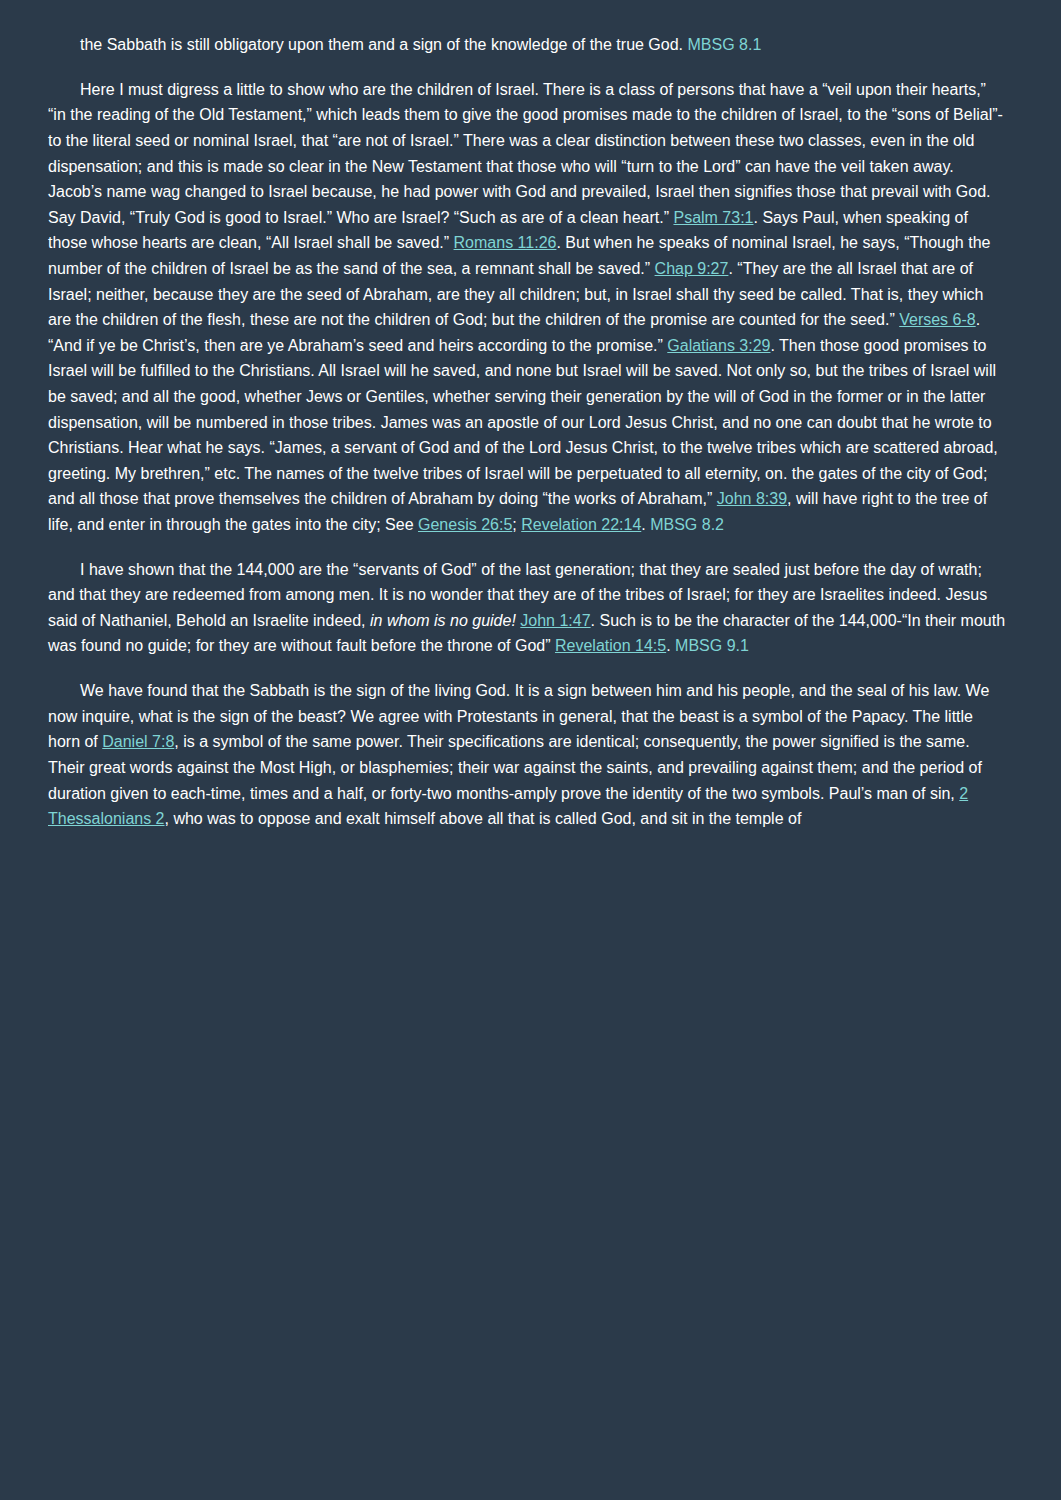the Sabbath is still obligatory upon them and a sign of the knowledge of the true God. MBSG 8.1
Here I must digress a little to show who are the children of Israel. There is a class of persons that have a “veil upon their hearts,” “in the reading of the Old Testament,” which leads them to give the good promises made to the children of Israel, to the “sons of Belial”-to the literal seed or nominal Israel, that “are not of Israel.” There was a clear distinction between these two classes, even in the old dispensation; and this is made so clear in the New Testament that those who will “turn to the Lord” can have the veil taken away. Jacob’s name wag changed to Israel because, he had power with God and prevailed, Israel then signifies those that prevail with God. Say David, “Truly God is good to Israel.” Who are Israel? “Such as are of a clean heart.” Psalm 73:1. Says Paul, when speaking of those whose hearts are clean, “All Israel shall be saved.” Romans 11:26. But when he speaks of nominal Israel, he says, “Though the number of the children of Israel be as the sand of the sea, a remnant shall be saved.” Chap 9:27. “They are the all Israel that are of Israel; neither, because they are the seed of Abraham, are they all children; but, in Israel shall thy seed be called. That is, they which are the children of the flesh, these are not the children of God; but the children of the promise are counted for the seed.” Verses 6-8. “And if ye be Christ’s, then are ye Abraham’s seed and heirs according to the promise.” Galatians 3:29. Then those good promises to Israel will be fulfilled to the Christians. All Israel will he saved, and none but Israel will be saved. Not only so, but the tribes of Israel will be saved; and all the good, whether Jews or Gentiles, whether serving their generation by the will of God in the former or in the latter dispensation, will be numbered in those tribes. James was an apostle of our Lord Jesus Christ, and no one can doubt that he wrote to Christians. Hear what he says. “James, a servant of God and of the Lord Jesus Christ, to the twelve tribes which are scattered abroad, greeting. My brethren,” etc. The names of the twelve tribes of Israel will be perpetuated to all eternity, on. the gates of the city of God; and all those that prove themselves the children of Abraham by doing “the works of Abraham,” John 8:39, will have right to the tree of life, and enter in through the gates into the city; See Genesis 26:5; Revelation 22:14. MBSG 8.2
I have shown that the 144,000 are the “servants of God” of the last generation; that they are sealed just before the day of wrath; and that they are redeemed from among men. It is no wonder that they are of the tribes of Israel; for they are Israelites indeed. Jesus said of Nathaniel, Behold an Israelite indeed, in whom is no guide! John 1:47. Such is to be the character of the 144,000-“In their mouth was found no guide; for they are without fault before the throne of God” Revelation 14:5. MBSG 9.1
We have found that the Sabbath is the sign of the living God. It is a sign between him and his people, and the seal of his law. We now inquire, what is the sign of the beast? We agree with Protestants in general, that the beast is a symbol of the Papacy. The little horn of Daniel 7:8, is a symbol of the same power. Their specifications are identical; consequently, the power signified is the same. Their great words against the Most High, or blasphemies; their war against the saints, and prevailing against them; and the period of duration given to each-time, times and a half, or forty-two months-amply prove the identity of the two symbols. Paul’s man of sin, 2 Thessalonians 2, who was to oppose and exalt himself above all that is called God, and sit in the temple of